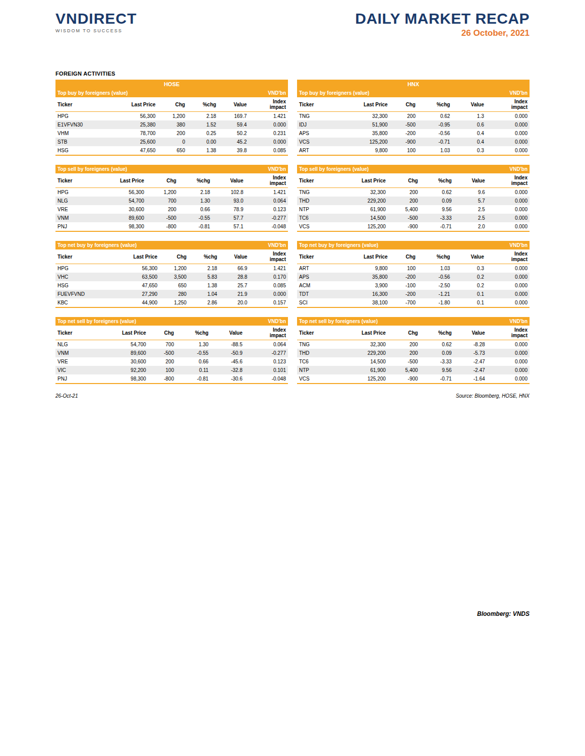VN DIRECT
WISDOM TO SUCCESS
DAILY MARKET RECAP
26 October, 2021
FOREIGN ACTIVITIES
| HOSE |
| --- |
| Top buy by foreigners (value) | VND'bn |
| Ticker | Last Price | Chg | %chg | Value | Index impact |
| HPG | 56,300 | 1,200 | 2.18 | 169.7 | 1.421 |
| E1VFVN30 | 25,380 | 380 | 1.52 | 59.4 | 0.000 |
| VHM | 78,700 | 200 | 0.25 | 50.2 | 0.231 |
| STB | 25,600 | 0 | 0.00 | 45.2 | 0.000 |
| HSG | 47,650 | 650 | 1.38 | 39.8 | 0.085 |
| HNX |
| --- |
| Top buy by foreigners (value) | VND'bn |
| Ticker | Last Price | Chg | %chg | Value | Index impact |
| TNG | 32,300 | 200 | 0.62 | 1.3 | 0.000 |
| IDJ | 51,900 | -500 | -0.95 | 0.6 | 0.000 |
| APS | 35,800 | -200 | -0.56 | 0.4 | 0.000 |
| VCS | 125,200 | -900 | -0.71 | 0.4 | 0.000 |
| ART | 9,800 | 100 | 1.03 | 0.3 | 0.000 |
| Top sell by foreigners (value) | VND'bn |
| --- | --- |
| Ticker | Last Price | Chg | %chg | Value | Index impact |
| HPG | 56,300 | 1,200 | 2.18 | 102.8 | 1.421 |
| NLG | 54,700 | 700 | 1.30 | 93.0 | 0.064 |
| VRE | 30,600 | 200 | 0.66 | 78.9 | 0.123 |
| VNM | 89,600 | -500 | -0.55 | 57.7 | -0.277 |
| PNJ | 98,300 | -800 | -0.81 | 57.1 | -0.048 |
| Top sell by foreigners (value) | VND'bn |
| --- | --- |
| Ticker | Last Price | Chg | %chg | Value | Index impact |
| TNG | 32,300 | 200 | 0.62 | 9.6 | 0.000 |
| THD | 229,200 | 200 | 0.09 | 5.7 | 0.000 |
| NTP | 61,900 | 5,400 | 9.56 | 2.5 | 0.000 |
| TC6 | 14,500 | -500 | -3.33 | 2.5 | 0.000 |
| VCS | 125,200 | -900 | -0.71 | 2.0 | 0.000 |
| Top net buy by foreigners (value) | VND'bn |
| --- | --- |
| Ticker | Last Price | Chg | %chg | Value | Index impact |
| HPG | 56,300 | 1,200 | 2.18 | 66.9 | 1.421 |
| VHC | 63,500 | 3,500 | 5.83 | 28.8 | 0.170 |
| HSG | 47,650 | 650 | 1.38 | 25.7 | 0.085 |
| FUEVFVND | 27,290 | 280 | 1.04 | 21.9 | 0.000 |
| KBC | 44,900 | 1,250 | 2.86 | 20.0 | 0.157 |
| Top net buy by foreigners (value) | VND'bn |
| --- | --- |
| Ticker | Last Price | Chg | %chg | Value | Index impact |
| ART | 9,800 | 100 | 1.03 | 0.3 | 0.000 |
| APS | 35,800 | -200 | -0.56 | 0.2 | 0.000 |
| ACM | 3,900 | -100 | -2.50 | 0.2 | 0.000 |
| TDT | 16,300 | -200 | -1.21 | 0.1 | 0.000 |
| SCI | 38,100 | -700 | -1.80 | 0.1 | 0.000 |
| Top net sell by foreigners (value) | VND'bn |
| --- | --- |
| Ticker | Last Price | Chg | %chg | Value | Index impact |
| NLG | 54,700 | 700 | 1.30 | -88.5 | 0.064 |
| VNM | 89,600 | -500 | -0.55 | -50.9 | -0.277 |
| VRE | 30,600 | 200 | 0.66 | -45.6 | 0.123 |
| VIC | 92,200 | 100 | 0.11 | -32.8 | 0.101 |
| PNJ | 98,300 | -800 | -0.81 | -30.6 | -0.048 |
| Top net sell by foreigners (value) | VND'bn |
| --- | --- |
| Ticker | Last Price | Chg | %chg | Value | Index impact |
| TNG | 32,300 | 200 | 0.62 | -8.28 | 0.000 |
| THD | 229,200 | 200 | 0.09 | -5.73 | 0.000 |
| TC6 | 14,500 | -500 | -3.33 | -2.47 | 0.000 |
| NTP | 61,900 | 5,400 | 9.56 | -2.47 | 0.000 |
| VCS | 125,200 | -900 | -0.71 | -1.64 | 0.000 |
26-Oct-21
Source: Bloomberg, HOSE, HNX
Bloomberg: VNDS